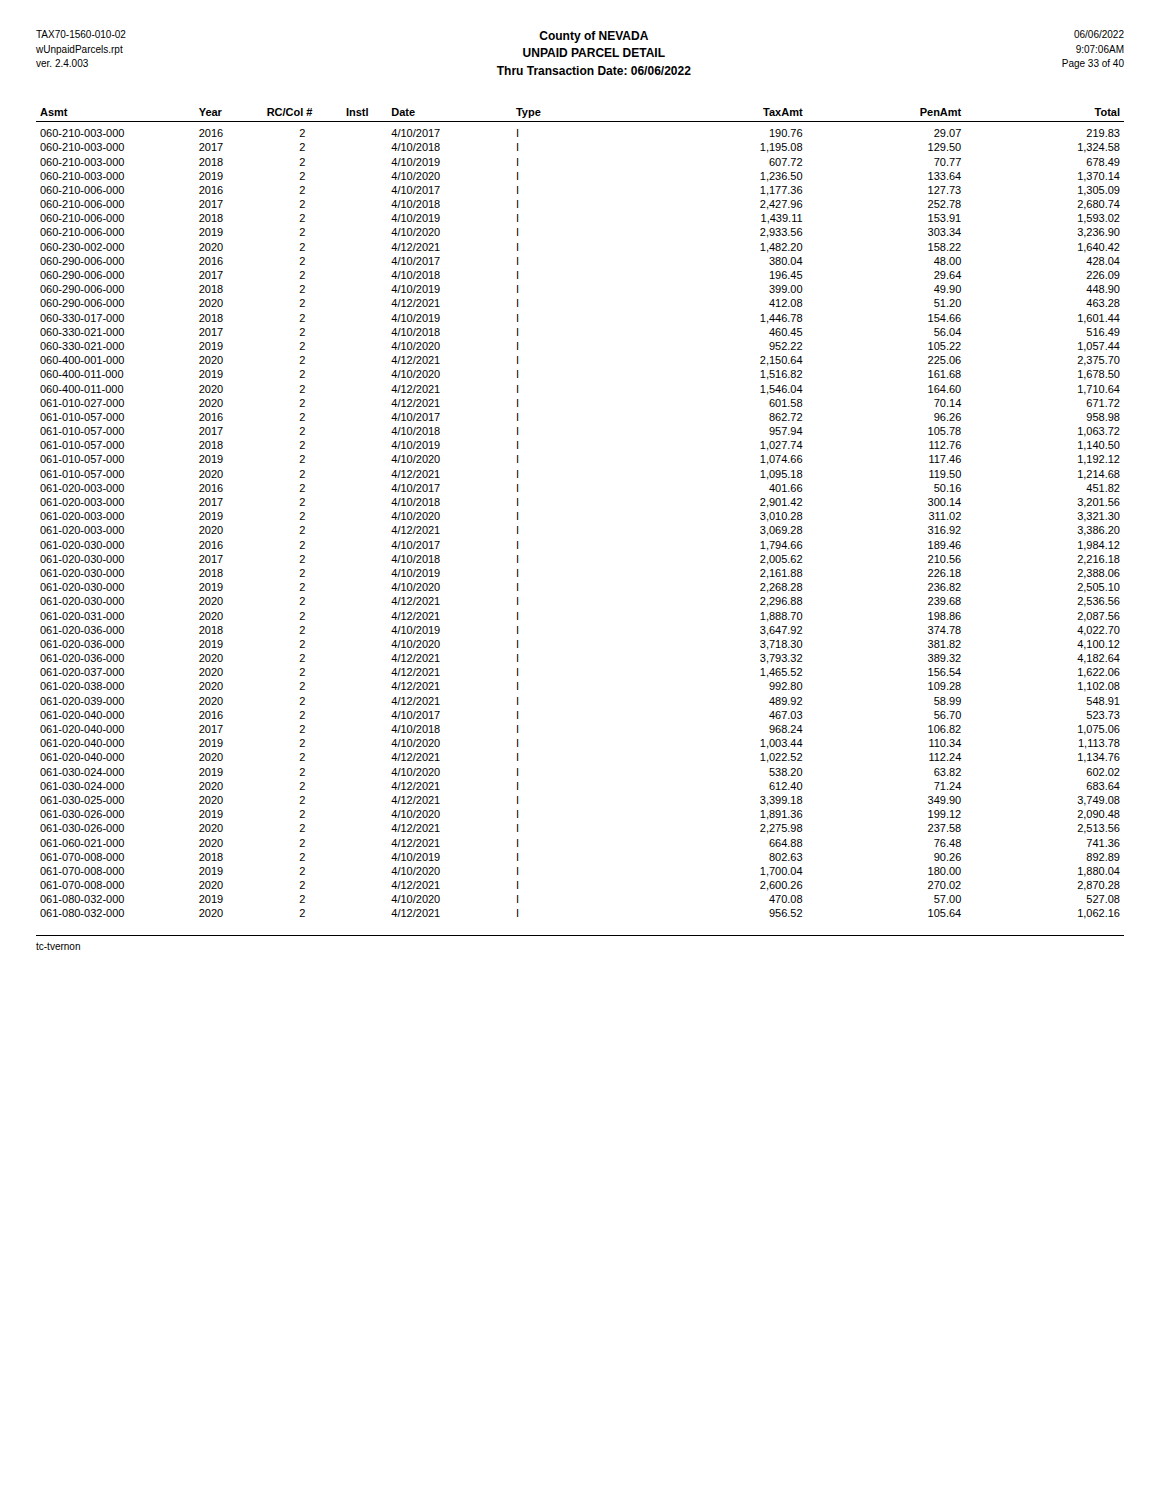TAX70-1560-010-02
wUnpaidParcels.rpt
ver. 2.4.003
County of NEVADA
UNPAID PARCEL DETAIL
Thru Transaction Date: 06/06/2022
06/06/2022
9:07:06AM
Page 33 of 40
| Asmt | Year | RC/Col # | Instl | Date | Type | TaxAmt | PenAmt | Total |
| --- | --- | --- | --- | --- | --- | --- | --- | --- |
| 060-210-003-000 | 2016 | 2 | | 4/10/2017 | I | 190.76 | 29.07 | 219.83 |
| 060-210-003-000 | 2017 | 2 | | 4/10/2018 | I | 1,195.08 | 129.50 | 1,324.58 |
| 060-210-003-000 | 2018 | 2 | | 4/10/2019 | I | 607.72 | 70.77 | 678.49 |
| 060-210-003-000 | 2019 | 2 | | 4/10/2020 | I | 1,236.50 | 133.64 | 1,370.14 |
| 060-210-006-000 | 2016 | 2 | | 4/10/2017 | I | 1,177.36 | 127.73 | 1,305.09 |
| 060-210-006-000 | 2017 | 2 | | 4/10/2018 | I | 2,427.96 | 252.78 | 2,680.74 |
| 060-210-006-000 | 2018 | 2 | | 4/10/2019 | I | 1,439.11 | 153.91 | 1,593.02 |
| 060-210-006-000 | 2019 | 2 | | 4/10/2020 | I | 2,933.56 | 303.34 | 3,236.90 |
| 060-230-002-000 | 2020 | 2 | | 4/12/2021 | I | 1,482.20 | 158.22 | 1,640.42 |
| 060-290-006-000 | 2016 | 2 | | 4/10/2017 | I | 380.04 | 48.00 | 428.04 |
| 060-290-006-000 | 2017 | 2 | | 4/10/2018 | I | 196.45 | 29.64 | 226.09 |
| 060-290-006-000 | 2018 | 2 | | 4/10/2019 | I | 399.00 | 49.90 | 448.90 |
| 060-290-006-000 | 2020 | 2 | | 4/12/2021 | I | 412.08 | 51.20 | 463.28 |
| 060-330-017-000 | 2018 | 2 | | 4/10/2019 | I | 1,446.78 | 154.66 | 1,601.44 |
| 060-330-021-000 | 2017 | 2 | | 4/10/2018 | I | 460.45 | 56.04 | 516.49 |
| 060-330-021-000 | 2019 | 2 | | 4/10/2020 | I | 952.22 | 105.22 | 1,057.44 |
| 060-400-001-000 | 2020 | 2 | | 4/12/2021 | I | 2,150.64 | 225.06 | 2,375.70 |
| 060-400-011-000 | 2019 | 2 | | 4/10/2020 | I | 1,516.82 | 161.68 | 1,678.50 |
| 060-400-011-000 | 2020 | 2 | | 4/12/2021 | I | 1,546.04 | 164.60 | 1,710.64 |
| 061-010-027-000 | 2020 | 2 | | 4/12/2021 | I | 601.58 | 70.14 | 671.72 |
| 061-010-057-000 | 2016 | 2 | | 4/10/2017 | I | 862.72 | 96.26 | 958.98 |
| 061-010-057-000 | 2017 | 2 | | 4/10/2018 | I | 957.94 | 105.78 | 1,063.72 |
| 061-010-057-000 | 2018 | 2 | | 4/10/2019 | I | 1,027.74 | 112.76 | 1,140.50 |
| 061-010-057-000 | 2019 | 2 | | 4/10/2020 | I | 1,074.66 | 117.46 | 1,192.12 |
| 061-010-057-000 | 2020 | 2 | | 4/12/2021 | I | 1,095.18 | 119.50 | 1,214.68 |
| 061-020-003-000 | 2016 | 2 | | 4/10/2017 | I | 401.66 | 50.16 | 451.82 |
| 061-020-003-000 | 2017 | 2 | | 4/10/2018 | I | 2,901.42 | 300.14 | 3,201.56 |
| 061-020-003-000 | 2019 | 2 | | 4/10/2020 | I | 3,010.28 | 311.02 | 3,321.30 |
| 061-020-003-000 | 2020 | 2 | | 4/12/2021 | I | 3,069.28 | 316.92 | 3,386.20 |
| 061-020-030-000 | 2016 | 2 | | 4/10/2017 | I | 1,794.66 | 189.46 | 1,984.12 |
| 061-020-030-000 | 2017 | 2 | | 4/10/2018 | I | 2,005.62 | 210.56 | 2,216.18 |
| 061-020-030-000 | 2018 | 2 | | 4/10/2019 | I | 2,161.88 | 226.18 | 2,388.06 |
| 061-020-030-000 | 2019 | 2 | | 4/10/2020 | I | 2,268.28 | 236.82 | 2,505.10 |
| 061-020-030-000 | 2020 | 2 | | 4/12/2021 | I | 2,296.88 | 239.68 | 2,536.56 |
| 061-020-031-000 | 2020 | 2 | | 4/12/2021 | I | 1,888.70 | 198.86 | 2,087.56 |
| 061-020-036-000 | 2018 | 2 | | 4/10/2019 | I | 3,647.92 | 374.78 | 4,022.70 |
| 061-020-036-000 | 2019 | 2 | | 4/10/2020 | I | 3,718.30 | 381.82 | 4,100.12 |
| 061-020-036-000 | 2020 | 2 | | 4/12/2021 | I | 3,793.32 | 389.32 | 4,182.64 |
| 061-020-037-000 | 2020 | 2 | | 4/12/2021 | I | 1,465.52 | 156.54 | 1,622.06 |
| 061-020-038-000 | 2020 | 2 | | 4/12/2021 | I | 992.80 | 109.28 | 1,102.08 |
| 061-020-039-000 | 2020 | 2 | | 4/12/2021 | I | 489.92 | 58.99 | 548.91 |
| 061-020-040-000 | 2016 | 2 | | 4/10/2017 | I | 467.03 | 56.70 | 523.73 |
| 061-020-040-000 | 2017 | 2 | | 4/10/2018 | I | 968.24 | 106.82 | 1,075.06 |
| 061-020-040-000 | 2019 | 2 | | 4/10/2020 | I | 1,003.44 | 110.34 | 1,113.78 |
| 061-020-040-000 | 2020 | 2 | | 4/12/2021 | I | 1,022.52 | 112.24 | 1,134.76 |
| 061-030-024-000 | 2019 | 2 | | 4/10/2020 | I | 538.20 | 63.82 | 602.02 |
| 061-030-024-000 | 2020 | 2 | | 4/12/2021 | I | 612.40 | 71.24 | 683.64 |
| 061-030-025-000 | 2020 | 2 | | 4/12/2021 | I | 3,399.18 | 349.90 | 3,749.08 |
| 061-030-026-000 | 2019 | 2 | | 4/10/2020 | I | 1,891.36 | 199.12 | 2,090.48 |
| 061-030-026-000 | 2020 | 2 | | 4/12/2021 | I | 2,275.98 | 237.58 | 2,513.56 |
| 061-060-021-000 | 2020 | 2 | | 4/12/2021 | I | 664.88 | 76.48 | 741.36 |
| 061-070-008-000 | 2018 | 2 | | 4/10/2019 | I | 802.63 | 90.26 | 892.89 |
| 061-070-008-000 | 2019 | 2 | | 4/10/2020 | I | 1,700.04 | 180.00 | 1,880.04 |
| 061-070-008-000 | 2020 | 2 | | 4/12/2021 | I | 2,600.26 | 270.02 | 2,870.28 |
| 061-080-032-000 | 2019 | 2 | | 4/10/2020 | I | 470.08 | 57.00 | 527.08 |
| 061-080-032-000 | 2020 | 2 | | 4/12/2021 | I | 956.52 | 105.64 | 1,062.16 |
tc-tvernon